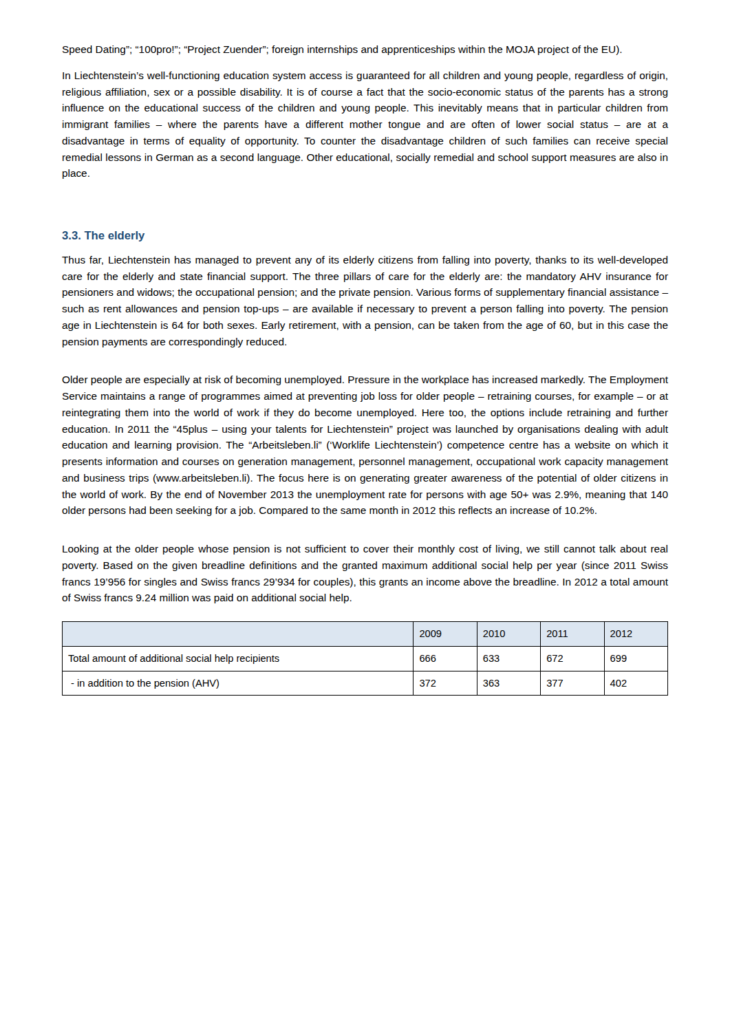Speed Dating”; “100pro!”; “Project Zuender”; foreign internships and apprenticeships within the MOJA project of the EU).
In Liechtenstein’s well-functioning education system access is guaranteed for all children and young people, regardless of origin, religious affiliation, sex or a possible disability. It is of course a fact that the socio-economic status of the parents has a strong influence on the educational success of the children and young people. This inevitably means that in particular children from immigrant families – where the parents have a different mother tongue and are often of lower social status – are at a disadvantage in terms of equality of opportunity. To counter the disadvantage children of such families can receive special remedial lessons in German as a second language. Other educational, socially remedial and school support measures are also in place.
3.3. The elderly
Thus far, Liechtenstein has managed to prevent any of its elderly citizens from falling into poverty, thanks to its well-developed care for the elderly and state financial support. The three pillars of care for the elderly are: the mandatory AHV insurance for pensioners and widows; the occupational pension; and the private pension. Various forms of supplementary financial assistance – such as rent allowances and pension top-ups – are available if necessary to prevent a person falling into poverty. The pension age in Liechtenstein is 64 for both sexes. Early retirement, with a pension, can be taken from the age of 60, but in this case the pension payments are correspondingly reduced.
Older people are especially at risk of becoming unemployed. Pressure in the workplace has increased markedly. The Employment Service maintains a range of programmes aimed at preventing job loss for older people – retraining courses, for example – or at reintegrating them into the world of work if they do become unemployed. Here too, the options include retraining and further education. In 2011 the “45plus – using your talents for Liechtenstein” project was launched by organisations dealing with adult education and learning provision. The “Arbeitsleben.li” (‘Worklife Liechtenstein’) competence centre has a website on which it presents information and courses on generation management, personnel management, occupational work capacity management and business trips (www.arbeitsleben.li). The focus here is on generating greater awareness of the potential of older citizens in the world of work. By the end of November 2013 the unemployment rate for persons with age 50+ was 2.9%, meaning that 140 older persons had been seeking for a job. Compared to the same month in 2012 this reflects an increase of 10.2%.
Looking at the older people whose pension is not sufficient to cover their monthly cost of living, we still cannot talk about real poverty. Based on the given breadline definitions and the granted maximum additional social help per year (since 2011 Swiss francs 19’956 for singles and Swiss francs 29’934 for couples), this grants an income above the breadline. In 2012 a total amount of Swiss francs 9.24 million was paid on additional social help.
| | 2009 | 2010 | 2011 | 2012 |
| --- | --- | --- | --- | --- |
| Total amount of additional social help recipients | 666 | 633 | 672 | 699 |
| - in addition to the pension (AHV) | 372 | 363 | 377 | 402 |